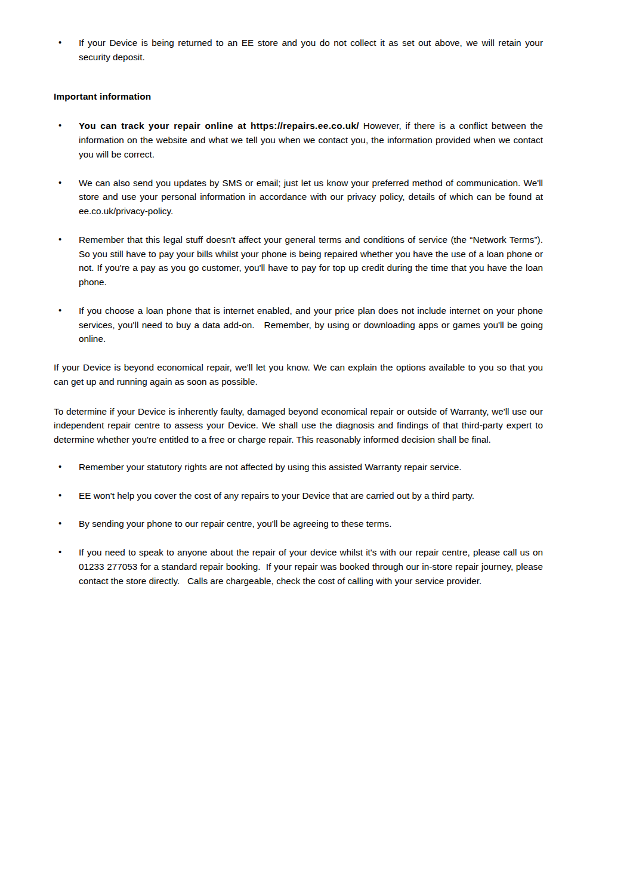If your Device is being returned to an EE store and you do not collect it as set out above, we will retain your security deposit.
Important information
You can track your repair online at https://repairs.ee.co.uk/ However, if there is a conflict between the information on the website and what we tell you when we contact you, the information provided when we contact you will be correct.
We can also send you updates by SMS or email; just let us know your preferred method of communication. We'll store and use your personal information in accordance with our privacy policy, details of which can be found at ee.co.uk/privacy-policy.
Remember that this legal stuff doesn't affect your general terms and conditions of service (the “Network Terms”). So you still have to pay your bills whilst your phone is being repaired whether you have the use of a loan phone or not. If you're a pay as you go customer, you'll have to pay for top up credit during the time that you have the loan phone.
If you choose a loan phone that is internet enabled, and your price plan does not include internet on your phone services, you'll need to buy a data add-on. Remember, by using or downloading apps or games you'll be going online.
If your Device is beyond economical repair, we'll let you know. We can explain the options available to you so that you can get up and running again as soon as possible.
To determine if your Device is inherently faulty, damaged beyond economical repair or outside of Warranty, we'll use our independent repair centre to assess your Device. We shall use the diagnosis and findings of that third-party expert to determine whether you're entitled to a free or charge repair. This reasonably informed decision shall be final.
Remember your statutory rights are not affected by using this assisted Warranty repair service.
EE won't help you cover the cost of any repairs to your Device that are carried out by a third party.
By sending your phone to our repair centre, you'll be agreeing to these terms.
If you need to speak to anyone about the repair of your device whilst it's with our repair centre, please call us on 01233 277053 for a standard repair booking. If your repair was booked through our in-store repair journey, please contact the store directly. Calls are chargeable, check the cost of calling with your service provider.